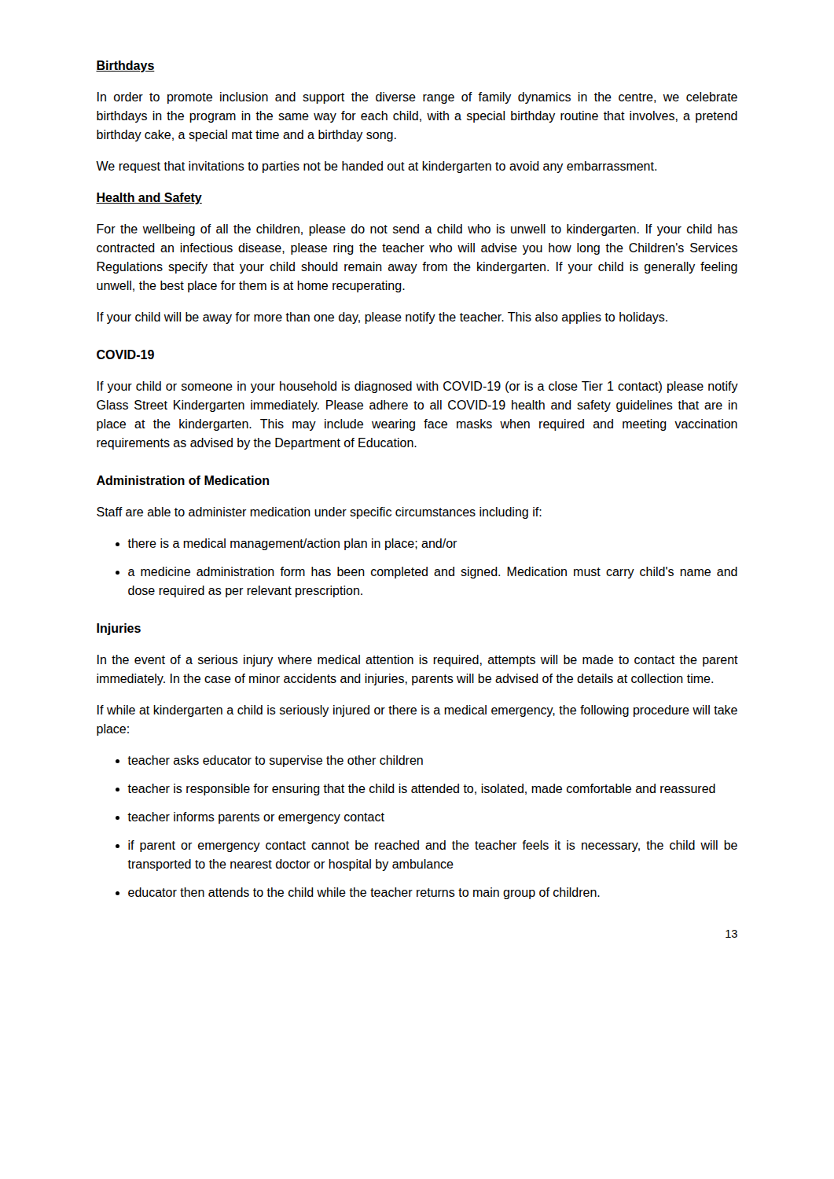Birthdays
In order to promote inclusion and support the diverse range of family dynamics in the centre, we celebrate birthdays in the program in the same way for each child, with a special birthday routine that involves, a pretend birthday cake, a special mat time and a birthday song.
We request that invitations to parties not be handed out at kindergarten to avoid any embarrassment.
Health and Safety
For the wellbeing of all the children, please do not send a child who is unwell to kindergarten. If your child has contracted an infectious disease, please ring the teacher who will advise you how long the Children's Services Regulations specify that your child should remain away from the kindergarten. If your child is generally feeling unwell, the best place for them is at home recuperating.
If your child will be away for more than one day, please notify the teacher. This also applies to holidays.
COVID-19
If your child or someone in your household is diagnosed with COVID-19 (or is a close Tier 1 contact) please notify Glass Street Kindergarten immediately. Please adhere to all COVID-19 health and safety guidelines that are in place at the kindergarten. This may include wearing face masks when required and meeting vaccination requirements as advised by the Department of Education.
Administration of Medication
Staff are able to administer medication under specific circumstances including if:
there is a medical management/action plan in place; and/or
a medicine administration form has been completed and signed. Medication must carry child's name and dose required as per relevant prescription.
Injuries
In the event of a serious injury where medical attention is required, attempts will be made to contact the parent immediately. In the case of minor accidents and injuries, parents will be advised of the details at collection time.
If while at kindergarten a child is seriously injured or there is a medical emergency, the following procedure will take place:
teacher asks educator to supervise the other children
teacher is responsible for ensuring that the child is attended to, isolated, made comfortable and reassured
teacher informs parents or emergency contact
if parent or emergency contact cannot be reached and the teacher feels it is necessary, the child will be transported to the nearest doctor or hospital by ambulance
educator then attends to the child while the teacher returns to main group of children.
13